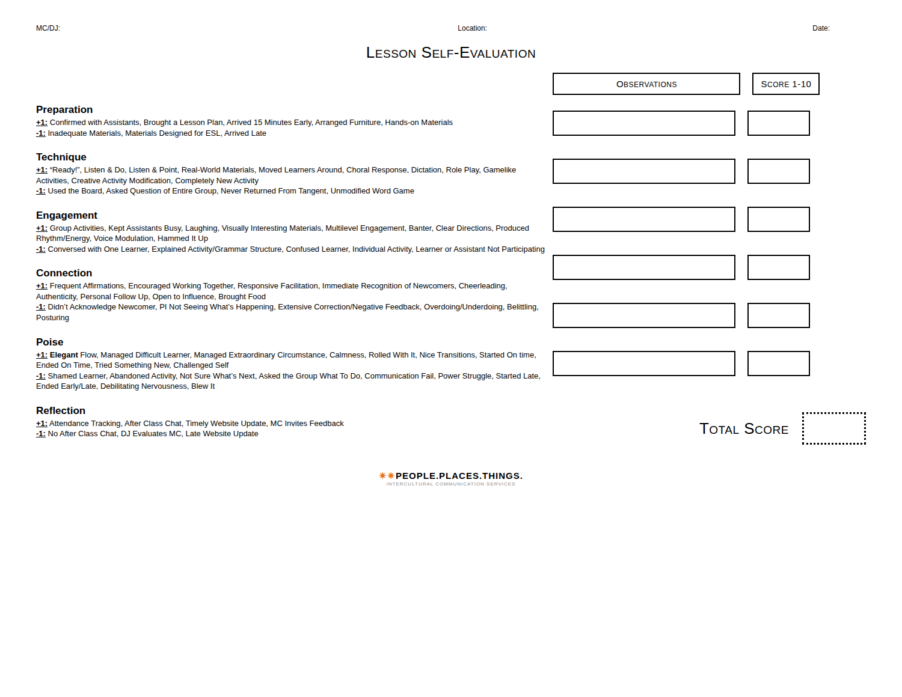MC/DJ: Location: Date:
LESSON SELF-EVALUATION
Preparation
+1: Confirmed with Assistants, Brought a Lesson Plan, Arrived 15 Minutes Early, Arranged Furniture, Hands-on Materials
-1: Inadequate Materials, Materials Designed for ESL, Arrived Late
Technique
+1: “Ready!”, Listen & Do, Listen & Point, Real-World Materials, Moved Learners Around, Choral Response, Dictation, Role Play, Gamelike Activities, Creative Activity Modification, Completely New Activity
-1: Used the Board, Asked Question of Entire Group, Never Returned From Tangent, Unmodified Word Game
Engagement
+1: Group Activities, Kept Assistants Busy, Laughing, Visually Interesting Materials, Multilevel Engagement, Banter, Clear Directions, Produced Rhythm/Energy, Voice Modulation, Hammed It Up
-1: Conversed with One Learner, Explained Activity/Grammar Structure, Confused Learner, Individual Activity, Learner or Assistant Not Participating
Connection
+1: Frequent Affirmations, Encouraged Working Together, Responsive Facilitation, Immediate Recognition of Newcomers, Cheerleading, Authenticity, Personal Follow Up, Open to Influence, Brought Food
-1: Didn’t Acknowledge Newcomer, PI Not Seeing What’s Happening, Extensive Correction/Negative Feedback, Overdoing/Underdoing, Belittling, Posturing
Poise
+1: Elegant Flow, Managed Difficult Learner, Managed Extraordinary Circumstance, Calmness, Rolled With It, Nice Transitions, Started On time, Ended On Time, Tried Something New, Challenged Self
-1: Shamed Learner, Abandoned Activity, Not Sure What’s Next, Asked the Group What To Do, Communication Fail, Power Struggle, Started Late, Ended Early/Late, Debilitating Nervousness, Blew It
Reflection
+1: Attendance Tracking, After Class Chat, Timely Website Update, MC Invites Feedback
-1: No After Class Chat, DJ Evaluates MC, Late Website Update
OBSERVATIONS
SCORE 1-10
TOTAL SCORE
✷✷PEOPLE.PLACES.THINGS.
INTERCULTURAL COMMUNICATION SERVICES